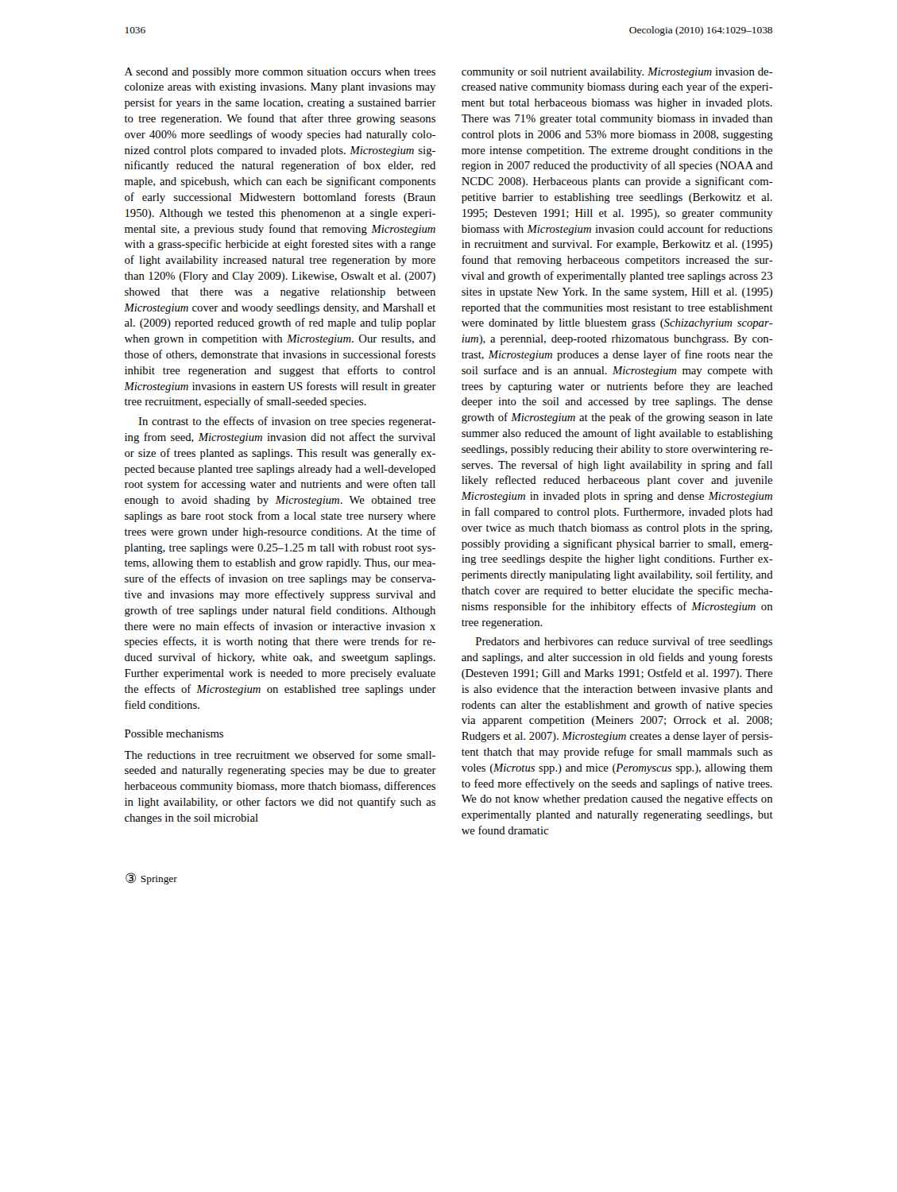1036 Oecologia (2010) 164:1029–1038
A second and possibly more common situation occurs when trees colonize areas with existing invasions. Many plant invasions may persist for years in the same location, creating a sustained barrier to tree regeneration. We found that after three growing seasons over 400% more seedlings of woody species had naturally colonized control plots compared to invaded plots. Microstegium significantly reduced the natural regeneration of box elder, red maple, and spicebush, which can each be significant components of early successional Midwestern bottomland forests (Braun 1950). Although we tested this phenomenon at a single experimental site, a previous study found that removing Microstegium with a grass-specific herbicide at eight forested sites with a range of light availability increased natural tree regeneration by more than 120% (Flory and Clay 2009). Likewise, Oswalt et al. (2007) showed that there was a negative relationship between Microstegium cover and woody seedlings density, and Marshall et al. (2009) reported reduced growth of red maple and tulip poplar when grown in competition with Microstegium. Our results, and those of others, demonstrate that invasions in successional forests inhibit tree regeneration and suggest that efforts to control Microstegium invasions in eastern US forests will result in greater tree recruitment, especially of small-seeded species.
In contrast to the effects of invasion on tree species regenerating from seed, Microstegium invasion did not affect the survival or size of trees planted as saplings. This result was generally expected because planted tree saplings already had a well-developed root system for accessing water and nutrients and were often tall enough to avoid shading by Microstegium. We obtained tree saplings as bare root stock from a local state tree nursery where trees were grown under high-resource conditions. At the time of planting, tree saplings were 0.25–1.25 m tall with robust root systems, allowing them to establish and grow rapidly. Thus, our measure of the effects of invasion on tree saplings may be conservative and invasions may more effectively suppress survival and growth of tree saplings under natural field conditions. Although there were no main effects of invasion or interactive invasion x species effects, it is worth noting that there were trends for reduced survival of hickory, white oak, and sweetgum saplings. Further experimental work is needed to more precisely evaluate the effects of Microstegium on established tree saplings under field conditions.
Possible mechanisms
The reductions in tree recruitment we observed for some small-seeded and naturally regenerating species may be due to greater herbaceous community biomass, more thatch biomass, differences in light availability, or other factors we did not quantify such as changes in the soil microbial
community or soil nutrient availability. Microstegium invasion decreased native community biomass during each year of the experiment but total herbaceous biomass was higher in invaded plots. There was 71% greater total community biomass in invaded than control plots in 2006 and 53% more biomass in 2008, suggesting more intense competition. The extreme drought conditions in the region in 2007 reduced the productivity of all species (NOAA and NCDC 2008). Herbaceous plants can provide a significant competitive barrier to establishing tree seedlings (Berkowitz et al. 1995; Desteven 1991; Hill et al. 1995), so greater community biomass with Microstegium invasion could account for reductions in recruitment and survival. For example, Berkowitz et al. (1995) found that removing herbaceous competitors increased the survival and growth of experimentally planted tree saplings across 23 sites in upstate New York. In the same system, Hill et al. (1995) reported that the communities most resistant to tree establishment were dominated by little bluestem grass (Schizachyrium scoparium), a perennial, deep-rooted rhizomatous bunchgrass. By contrast, Microstegium produces a dense layer of fine roots near the soil surface and is an annual. Microstegium may compete with trees by capturing water or nutrients before they are leached deeper into the soil and accessed by tree saplings. The dense growth of Microstegium at the peak of the growing season in late summer also reduced the amount of light available to establishing seedlings, possibly reducing their ability to store overwintering reserves. The reversal of high light availability in spring and fall likely reflected reduced herbaceous plant cover and juvenile Microstegium in invaded plots in spring and dense Microstegium in fall compared to control plots. Furthermore, invaded plots had over twice as much thatch biomass as control plots in the spring, possibly providing a significant physical barrier to small, emerging tree seedlings despite the higher light conditions. Further experiments directly manipulating light availability, soil fertility, and thatch cover are required to better elucidate the specific mechanisms responsible for the inhibitory effects of Microstegium on tree regeneration.
Predators and herbivores can reduce survival of tree seedlings and saplings, and alter succession in old fields and young forests (Desteven 1991; Gill and Marks 1991; Ostfeld et al. 1997). There is also evidence that the interaction between invasive plants and rodents can alter the establishment and growth of native species via apparent competition (Meiners 2007; Orrock et al. 2008; Rudgers et al. 2007). Microstegium creates a dense layer of persistent thatch that may provide refuge for small mammals such as voles (Microtus spp.) and mice (Peromyscus spp.), allowing them to feed more effectively on the seeds and saplings of native trees. We do not know whether predation caused the negative effects on experimentally planted and naturally regenerating seedlings, but we found dramatic
③ Springer